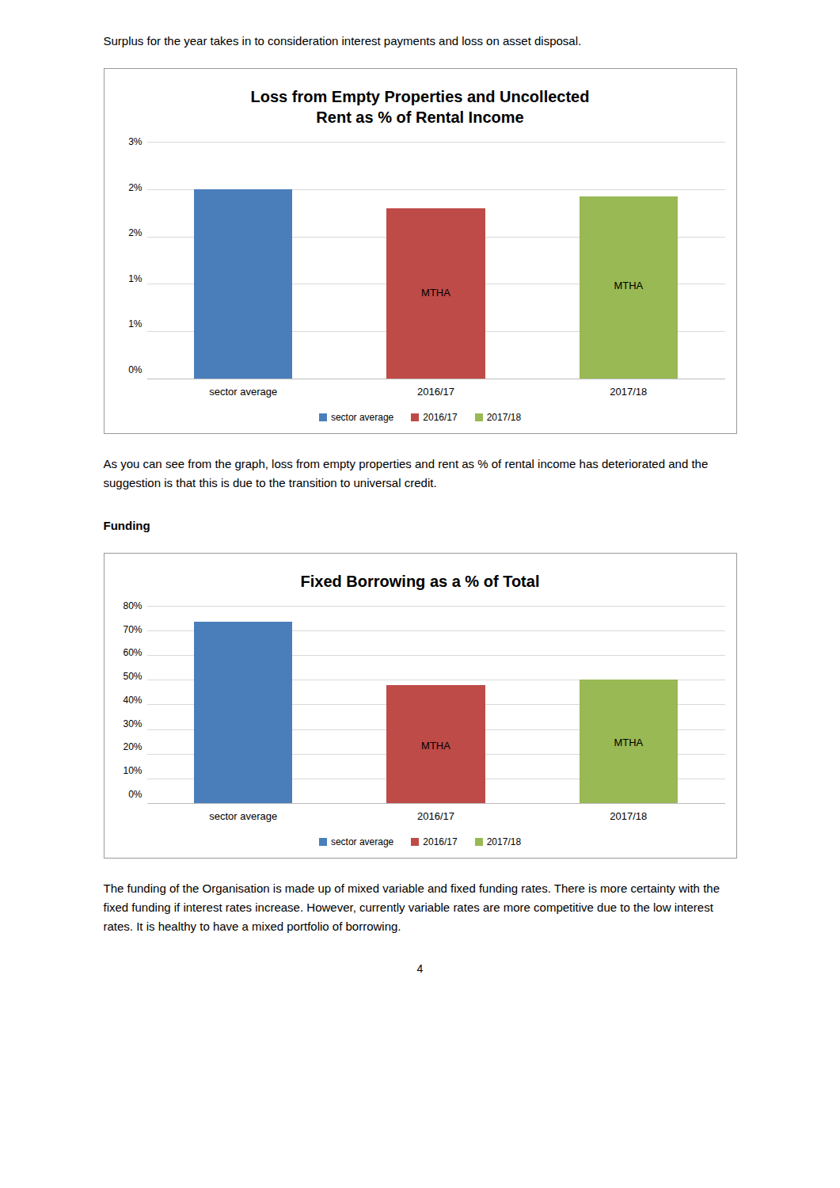Surplus for the year takes in to consideration interest payments and loss on asset disposal.
Loss from Empty Properties and Uncollected
Rent as % of Rental Income
3% 2% 2% 1% 1% 0%
MTHA
MTHA
sector average
2016/17
2017/18
sector average
2016/17
2017/18
As you can see from the graph, loss from empty properties and rent as % of rental income has deteriorated and the suggestion is that this is due to the transition to universal credit.
Funding
Fixed Borrowing as a % of Total
80% 70% 60% 50% 40% 30% 20% 10% 0%
MTHA
MTHA
sector average
2016/17
2017/18
sector average
2016/17
2017/18
The funding of the Organisation is made up of mixed variable and fixed funding rates. There is more certainty with the fixed funding if interest rates increase. However, currently variable rates are more competitive due to the low interest rates. It is healthy to have a mixed portfolio of borrowing.
4